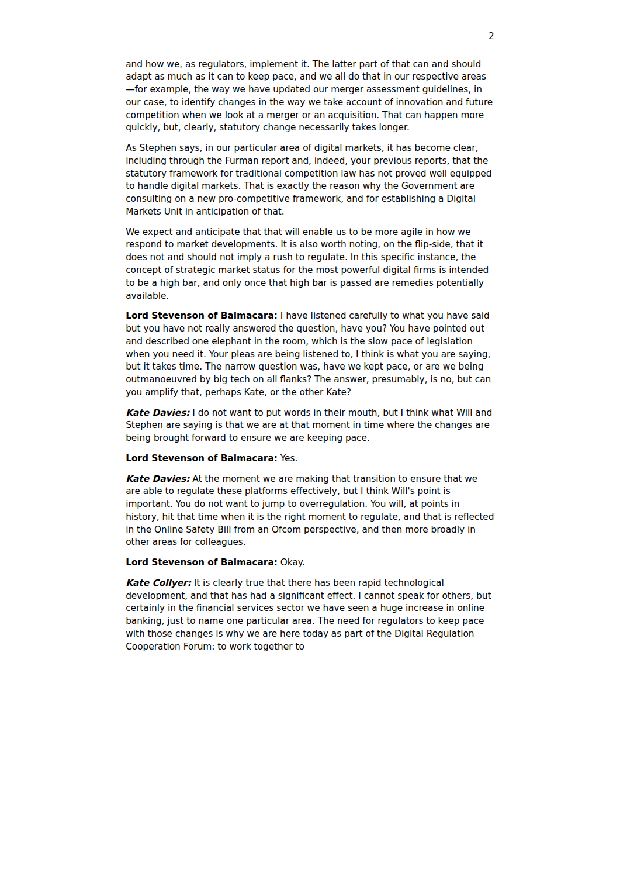2
and how we, as regulators, implement it. The latter part of that can and should adapt as much as it can to keep pace, and we all do that in our respective areas—for example, the way we have updated our merger assessment guidelines, in our case, to identify changes in the way we take account of innovation and future competition when we look at a merger or an acquisition. That can happen more quickly, but, clearly, statutory change necessarily takes longer.
As Stephen says, in our particular area of digital markets, it has become clear, including through the Furman report and, indeed, your previous reports, that the statutory framework for traditional competition law has not proved well equipped to handle digital markets. That is exactly the reason why the Government are consulting on a new pro-competitive framework, and for establishing a Digital Markets Unit in anticipation of that.
We expect and anticipate that that will enable us to be more agile in how we respond to market developments. It is also worth noting, on the flip-side, that it does not and should not imply a rush to regulate. In this specific instance, the concept of strategic market status for the most powerful digital firms is intended to be a high bar, and only once that high bar is passed are remedies potentially available.
Lord Stevenson of Balmacara: I have listened carefully to what you have said but you have not really answered the question, have you? You have pointed out and described one elephant in the room, which is the slow pace of legislation when you need it. Your pleas are being listened to, I think is what you are saying, but it takes time. The narrow question was, have we kept pace, or are we being outmanoeuvred by big tech on all flanks? The answer, presumably, is no, but can you amplify that, perhaps Kate, or the other Kate?
Kate Davies: I do not want to put words in their mouth, but I think what Will and Stephen are saying is that we are at that moment in time where the changes are being brought forward to ensure we are keeping pace.
Lord Stevenson of Balmacara: Yes.
Kate Davies: At the moment we are making that transition to ensure that we are able to regulate these platforms effectively, but I think Will's point is important. You do not want to jump to overregulation. You will, at points in history, hit that time when it is the right moment to regulate, and that is reflected in the Online Safety Bill from an Ofcom perspective, and then more broadly in other areas for colleagues.
Lord Stevenson of Balmacara: Okay.
Kate Collyer: It is clearly true that there has been rapid technological development, and that has had a significant effect. I cannot speak for others, but certainly in the financial services sector we have seen a huge increase in online banking, just to name one particular area. The need for regulators to keep pace with those changes is why we are here today as part of the Digital Regulation Cooperation Forum: to work together to